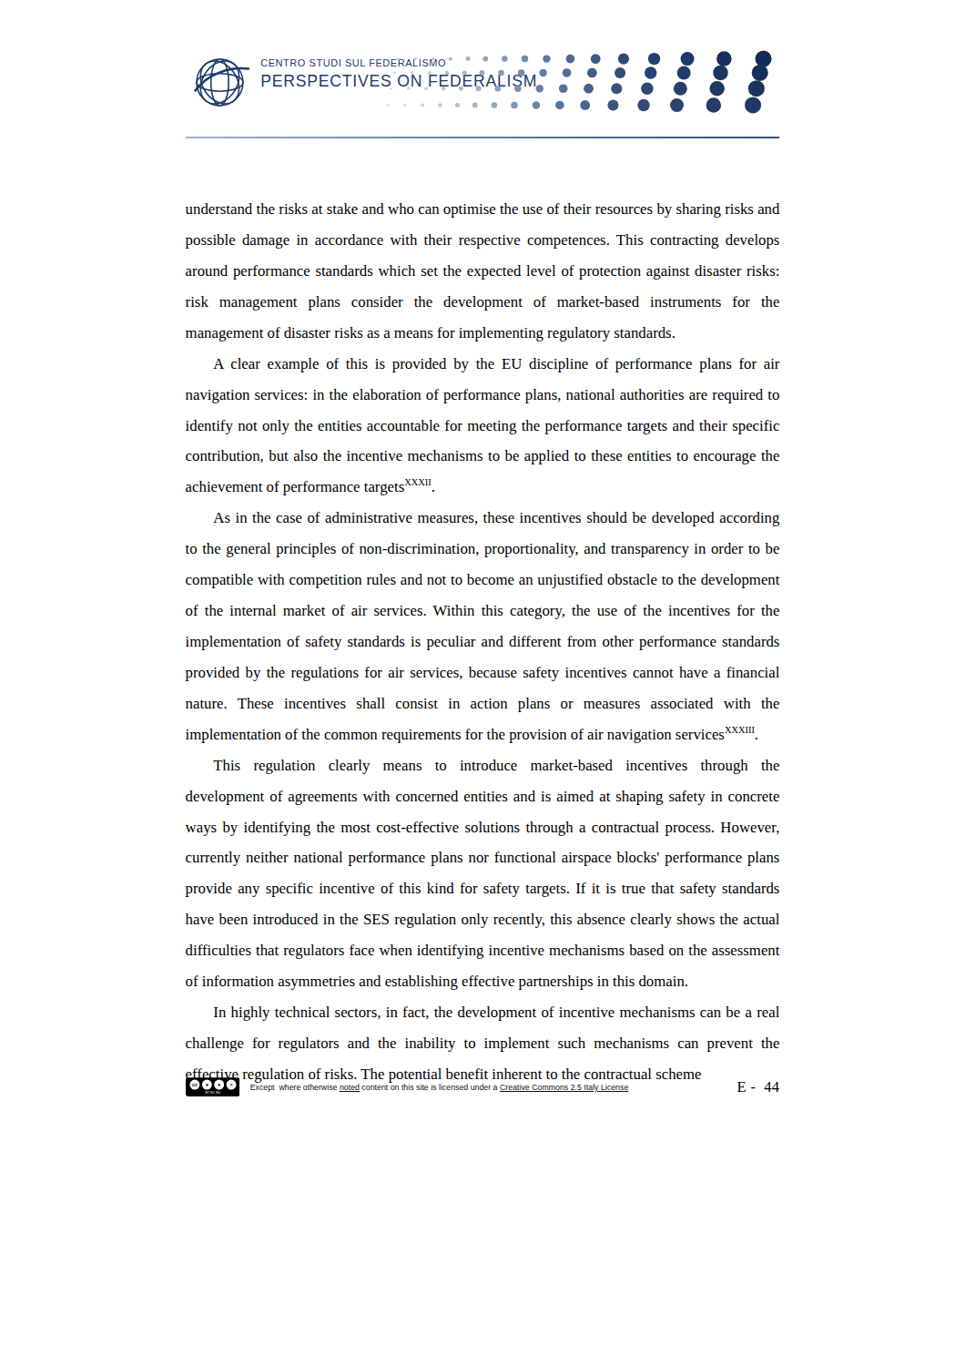CENTRO STUDI SUL FEDERALISMO
PERSPECTIVES ON FEDERALISM
understand the risks at stake and who can optimise the use of their resources by sharing risks and possible damage in accordance with their respective competences. This contracting develops around performance standards which set the expected level of protection against disaster risks: risk management plans consider the development of market-based instruments for the management of disaster risks as a means for implementing regulatory standards.
A clear example of this is provided by the EU discipline of performance plans for air navigation services: in the elaboration of performance plans, national authorities are required to identify not only the entities accountable for meeting the performance targets and their specific contribution, but also the incentive mechanisms to be applied to these entities to encourage the achievement of performance targetsXXXII.
As in the case of administrative measures, these incentives should be developed according to the general principles of non-discrimination, proportionality, and transparency in order to be compatible with competition rules and not to become an unjustified obstacle to the development of the internal market of air services. Within this category, the use of the incentives for the implementation of safety standards is peculiar and different from other performance standards provided by the regulations for air services, because safety incentives cannot have a financial nature. These incentives shall consist in action plans or measures associated with the implementation of the common requirements for the provision of air navigation servicesXXXIII.
This regulation clearly means to introduce market-based incentives through the development of agreements with concerned entities and is aimed at shaping safety in concrete ways by identifying the most cost-effective solutions through a contractual process. However, currently neither national performance plans nor functional airspace blocks' performance plans provide any specific incentive of this kind for safety targets. If it is true that safety standards have been introduced in the SES regulation only recently, this absence clearly shows the actual difficulties that regulators face when identifying incentive mechanisms based on the assessment of information asymmetries and establishing effective partnerships in this domain.
In highly technical sectors, in fact, the development of incentive mechanisms can be a real challenge for regulators and the inability to implement such mechanisms can prevent the effective regulation of risks. The potential benefit inherent to the contractual scheme
cc ● ● = BY NC ND
Except where otherwise noted content on this site is licensed under a Creative Commons 2.5 Italy License
E - 44